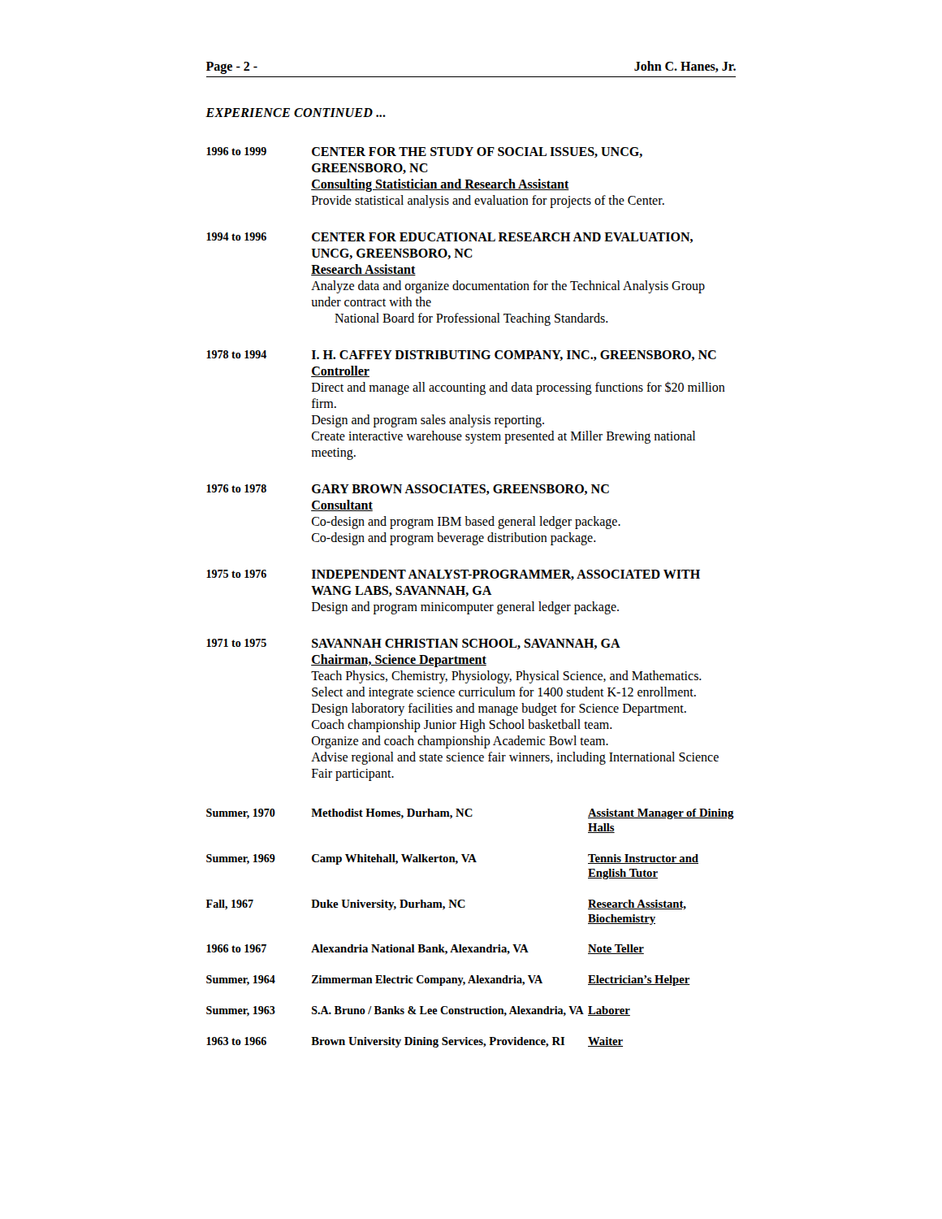Page - 2 - John C. Hanes, Jr.
EXPERIENCE CONTINUED ...
1996 to 1999
Center for the Study of Social Issues, UNCG, Greensboro, NC
Consulting Statistician and Research Assistant
Provide statistical analysis and evaluation for projects of the Center.
1994 to 1996
Center for Educational Research and Evaluation, UNCG, Greensboro, NC
Research Assistant
Analyze data and organize documentation for the Technical Analysis Group under contract with the
National Board for Professional Teaching Standards.
1978 to 1994
I. H. Caffey Distributing Company, Inc., Greensboro, NC
Controller
Direct and manage all accounting and data processing functions for $20 million firm.
Design and program sales analysis reporting.
Create interactive warehouse system presented at Miller Brewing national meeting.
1976 to 1978
Gary Brown Associates, Greensboro, NC
Consultant
Co-design and program IBM based general ledger package.
Co-design and program beverage distribution package.
1975 to 1976
Independent Analyst-Programmer, Associated with Wang Labs, Savannah, GA
Design and program minicomputer general ledger package.
1971 to 1975
Savannah Christian School, Savannah, GA
Chairman, Science Department
Teach Physics, Chemistry, Physiology, Physical Science, and Mathematics.
Select and integrate science curriculum for 1400 student K-12 enrollment.
Design laboratory facilities and manage budget for Science Department.
Coach championship Junior High School basketball team.
Organize and coach championship Academic Bowl team.
Advise regional and state science fair winners, including International Science Fair participant.
Summer, 1970
Methodist Homes, Durham, NC
Assistant Manager of Dining Halls
Summer, 1969
Camp Whitehall, Walkerton, VA
Tennis Instructor and English Tutor
Fall, 1967
Duke University, Durham, NC
Research Assistant, Biochemistry
1966 to 1967
Alexandria National Bank, Alexandria, VA
Note Teller
Summer, 1964
Zimmerman Electric Company, Alexandria, VA
Electrician’s Helper
Summer, 1963
S.A. Bruno / Banks & Lee Construction, Alexandria, VA
Laborer
1963 to 1966
Brown University Dining Services, Providence, RI
Waiter